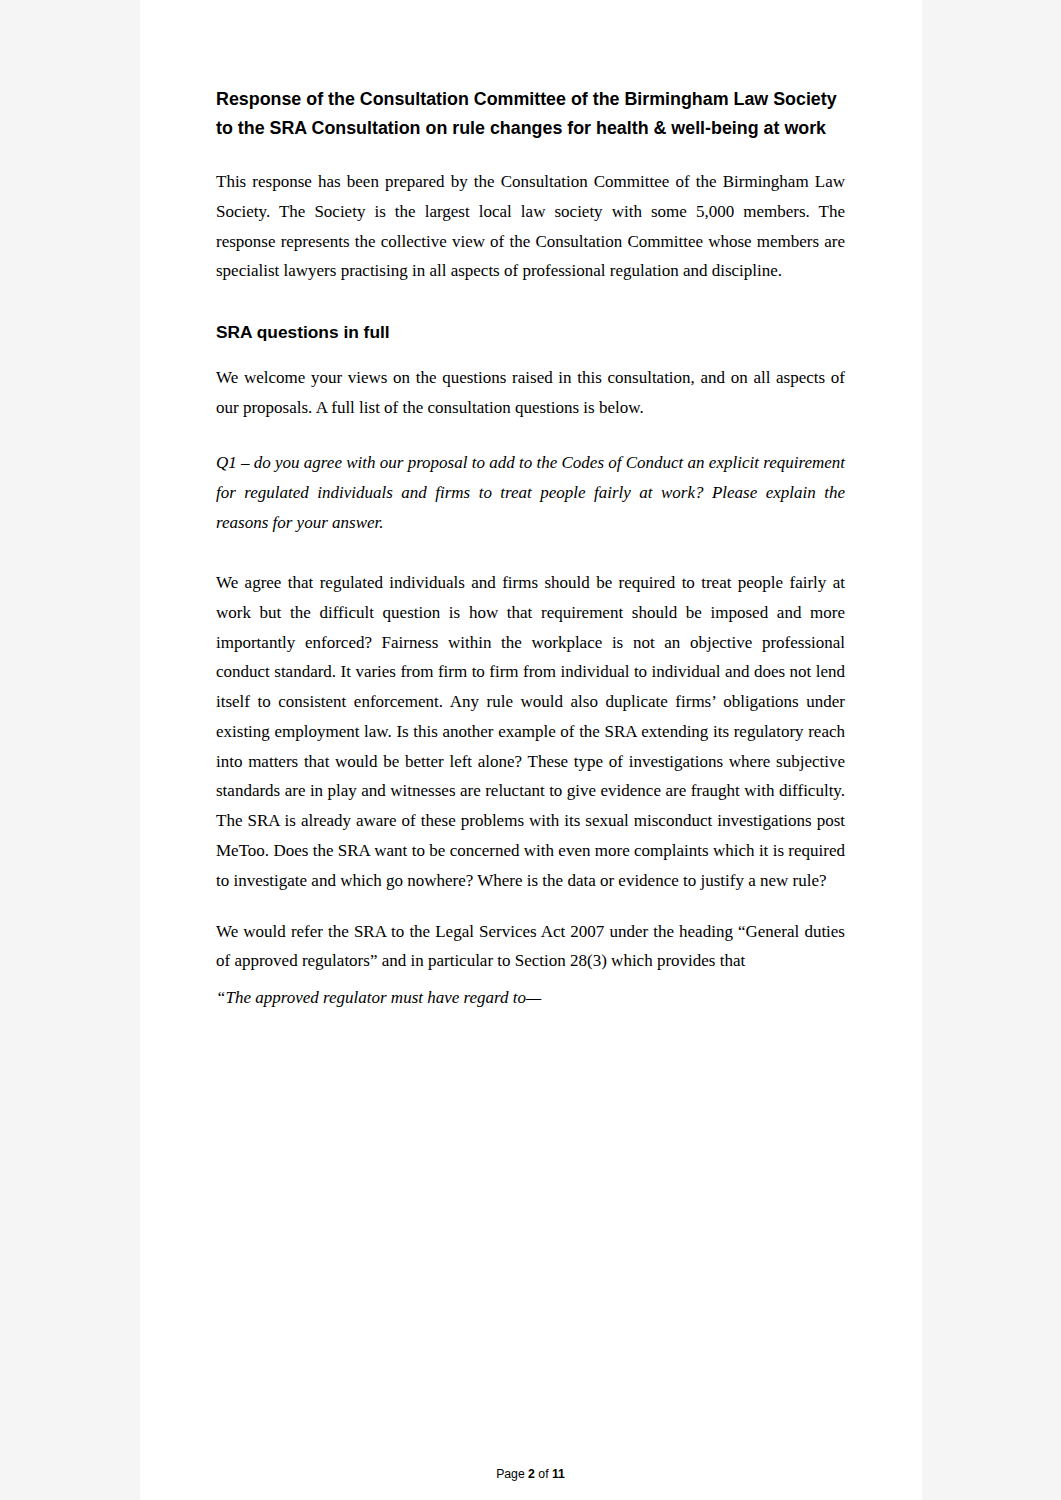Response of the Consultation Committee of the Birmingham Law Society to the SRA Consultation on rule changes for health & well-being at work
This response has been prepared by the Consultation Committee of the Birmingham Law Society. The Society is the largest local law society with some 5,000 members. The response represents the collective view of the Consultation Committee whose members are specialist lawyers practising in all aspects of professional regulation and discipline.
SRA questions in full
We welcome your views on the questions raised in this consultation, and on all aspects of our proposals. A full list of the consultation questions is below.
Q1 – do you agree with our proposal to add to the Codes of Conduct an explicit requirement for regulated individuals and firms to treat people fairly at work? Please explain the reasons for your answer.
We agree that regulated individuals and firms should be required to treat people fairly at work but the difficult question is how that requirement should be imposed and more importantly enforced? Fairness within the workplace is not an objective professional conduct standard. It varies from firm to firm from individual to individual and does not lend itself to consistent enforcement. Any rule would also duplicate firms’ obligations under existing employment law. Is this another example of the SRA extending its regulatory reach into matters that would be better left alone? These type of investigations where subjective standards are in play and witnesses are reluctant to give evidence are fraught with difficulty. The SRA is already aware of these problems with its sexual misconduct investigations post MeToo. Does the SRA want to be concerned with even more complaints which it is required to investigate and which go nowhere? Where is the data or evidence to justify a new rule?
We would refer the SRA to the Legal Services Act 2007 under the heading “General duties of approved regulators” and in particular to Section 28(3) which provides that
“The approved regulator must have regard to—
Page 2 of 11